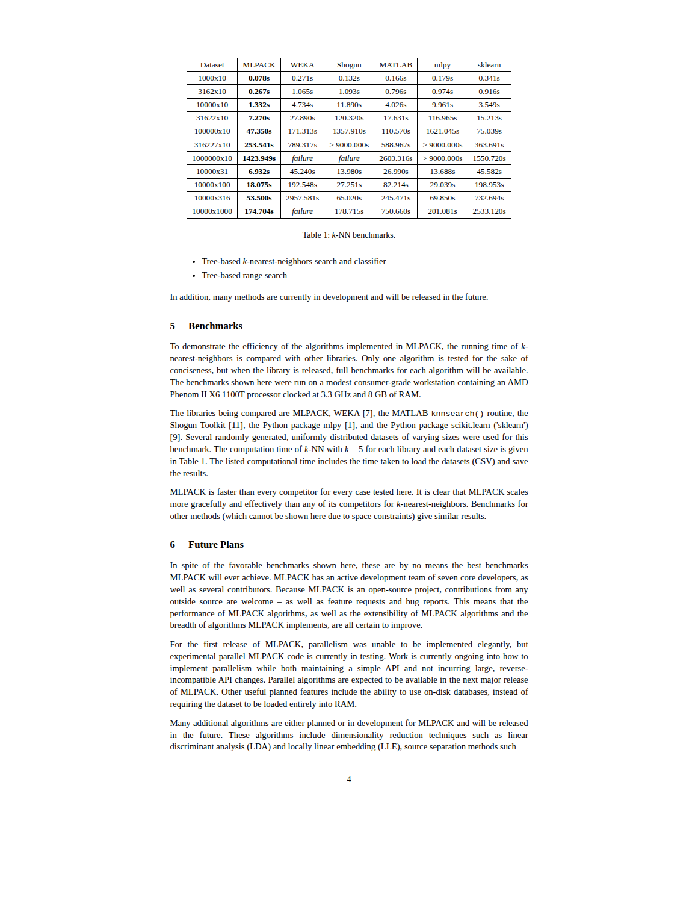| Dataset | MLPACK | WEKA | Shogun | MATLAB | mlpy | sklearn |
| --- | --- | --- | --- | --- | --- | --- |
| 1000x10 | 0.078s | 0.271s | 0.132s | 0.166s | 0.179s | 0.341s |
| 3162x10 | 0.267s | 1.065s | 1.093s | 0.796s | 0.974s | 0.916s |
| 10000x10 | 1.332s | 4.734s | 11.890s | 4.026s | 9.961s | 3.549s |
| 31622x10 | 7.270s | 27.890s | 120.320s | 17.631s | 116.965s | 15.213s |
| 100000x10 | 47.350s | 171.313s | 1357.910s | 110.570s | 1621.045s | 75.039s |
| 316227x10 | 253.541s | 789.317s | > 9000.000s | 588.967s | > 9000.000s | 363.691s |
| 1000000x10 | 1423.949s | failure | failure | 2603.316s | > 9000.000s | 1550.720s |
| 10000x31 | 6.932s | 45.240s | 13.980s | 26.990s | 13.688s | 45.582s |
| 10000x100 | 18.075s | 192.548s | 27.251s | 82.214s | 29.039s | 198.953s |
| 10000x316 | 53.500s | 2957.581s | 65.020s | 245.471s | 69.850s | 732.694s |
| 10000x1000 | 174.704s | failure | 178.715s | 750.660s | 201.081s | 2533.120s |
Table 1: k-NN benchmarks.
Tree-based k-nearest-neighbors search and classifier
Tree-based range search
In addition, many methods are currently in development and will be released in the future.
5 Benchmarks
To demonstrate the efficiency of the algorithms implemented in MLPACK, the running time of k-nearest-neighbors is compared with other libraries. Only one algorithm is tested for the sake of conciseness, but when the library is released, full benchmarks for each algorithm will be available. The benchmarks shown here were run on a modest consumer-grade workstation containing an AMD Phenom II X6 1100T processor clocked at 3.3 GHz and 8 GB of RAM.
The libraries being compared are MLPACK, WEKA [7], the MATLAB knnsearch() routine, the Shogun Toolkit [11], the Python package mlpy [1], and the Python package scikit.learn ('sklearn') [9]. Several randomly generated, uniformly distributed datasets of varying sizes were used for this benchmark. The computation time of k-NN with k = 5 for each library and each dataset size is given in Table 1. The listed computational time includes the time taken to load the datasets (CSV) and save the results.
MLPACK is faster than every competitor for every case tested here. It is clear that MLPACK scales more gracefully and effectively than any of its competitors for k-nearest-neighbors. Benchmarks for other methods (which cannot be shown here due to space constraints) give similar results.
6 Future Plans
In spite of the favorable benchmarks shown here, these are by no means the best benchmarks MLPACK will ever achieve. MLPACK has an active development team of seven core developers, as well as several contributors. Because MLPACK is an open-source project, contributions from any outside source are welcome – as well as feature requests and bug reports. This means that the performance of MLPACK algorithms, as well as the extensibility of MLPACK algorithms and the breadth of algorithms MLPACK implements, are all certain to improve.
For the first release of MLPACK, parallelism was unable to be implemented elegantly, but experimental parallel MLPACK code is currently in testing. Work is currently ongoing into how to implement parallelism while both maintaining a simple API and not incurring large, reverse-incompatible API changes. Parallel algorithms are expected to be available in the next major release of MLPACK. Other useful planned features include the ability to use on-disk databases, instead of requiring the dataset to be loaded entirely into RAM.
Many additional algorithms are either planned or in development for MLPACK and will be released in the future. These algorithms include dimensionality reduction techniques such as linear discriminant analysis (LDA) and locally linear embedding (LLE), source separation methods such
4